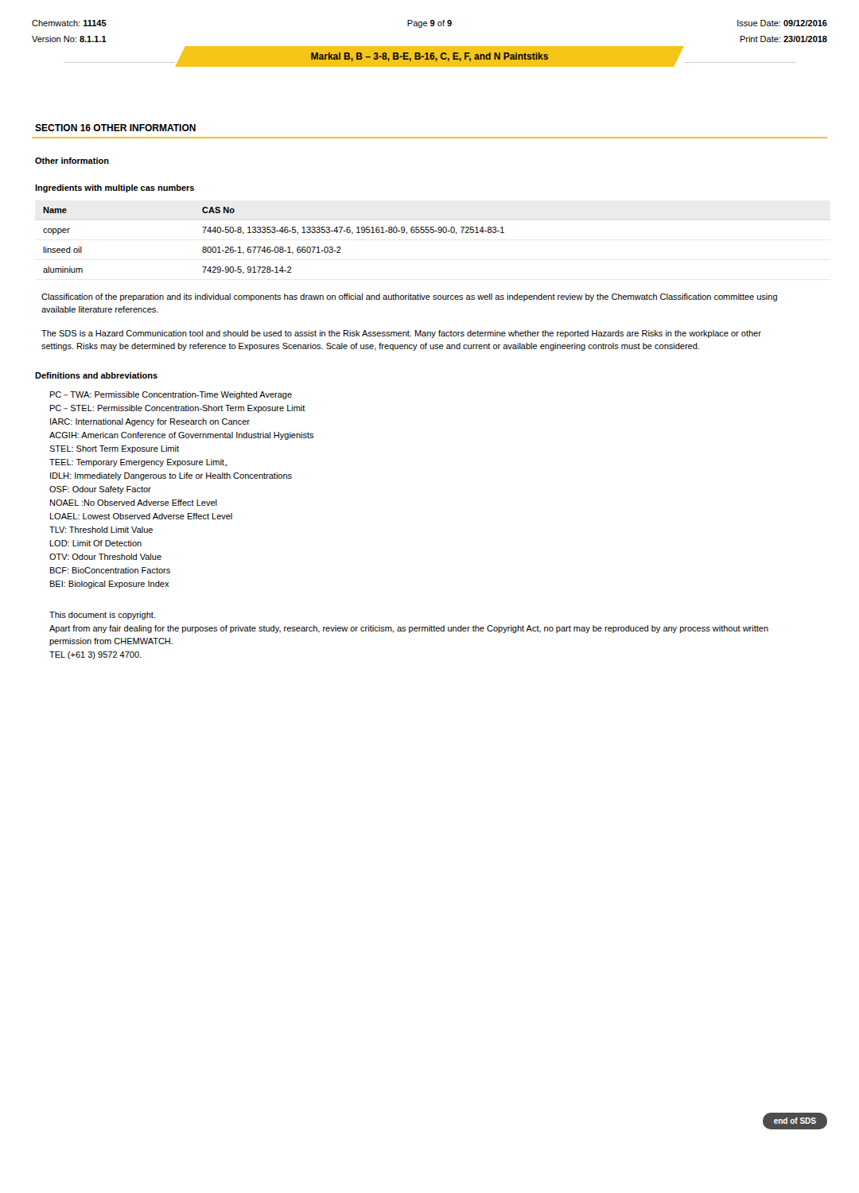Chemwatch: 11145
Version No: 8.1.1.1
Page 9 of 9
Issue Date: 09/12/2016
Print Date: 23/01/2018
Markal B, B – 3-8, B-E, B-16, C, E, F, and N Paintstiks
SECTION 16 OTHER INFORMATION
Other information
Ingredients with multiple cas numbers
| Name | CAS No |
| --- | --- |
| copper | 7440-50-8, 133353-46-5, 133353-47-6, 195161-80-9, 65555-90-0, 72514-83-1 |
| linseed oil | 8001-26-1, 67746-08-1, 66071-03-2 |
| aluminium | 7429-90-5, 91728-14-2 |
Classification of the preparation and its individual components has drawn on official and authoritative sources as well as independent review by the Chemwatch Classification committee using available literature references.
The SDS is a Hazard Communication tool and should be used to assist in the Risk Assessment. Many factors determine whether the reported Hazards are Risks in the workplace or other settings. Risks may be determined by reference to Exposures Scenarios. Scale of use, frequency of use and current or available engineering controls must be considered.
Definitions and abbreviations
PC－TWA: Permissible Concentration-Time Weighted Average
PC－STEL: Permissible Concentration-Short Term Exposure Limit
IARC: International Agency for Research on Cancer
ACGIH: American Conference of Governmental Industrial Hygienists
STEL: Short Term Exposure Limit
TEEL: Temporary Emergency Exposure Limit。
IDLH: Immediately Dangerous to Life or Health Concentrations
OSF: Odour Safety Factor
NOAEL :No Observed Adverse Effect Level
LOAEL: Lowest Observed Adverse Effect Level
TLV: Threshold Limit Value
LOD: Limit Of Detection
OTV: Odour Threshold Value
BCF: BioConcentration Factors
BEI: Biological Exposure Index
This document is copyright.
Apart from any fair dealing for the purposes of private study, research, review or criticism, as permitted under the Copyright Act, no part may be reproduced by any process without written permission from CHEMWATCH.
TEL (+61 3) 9572 4700.
end of SDS